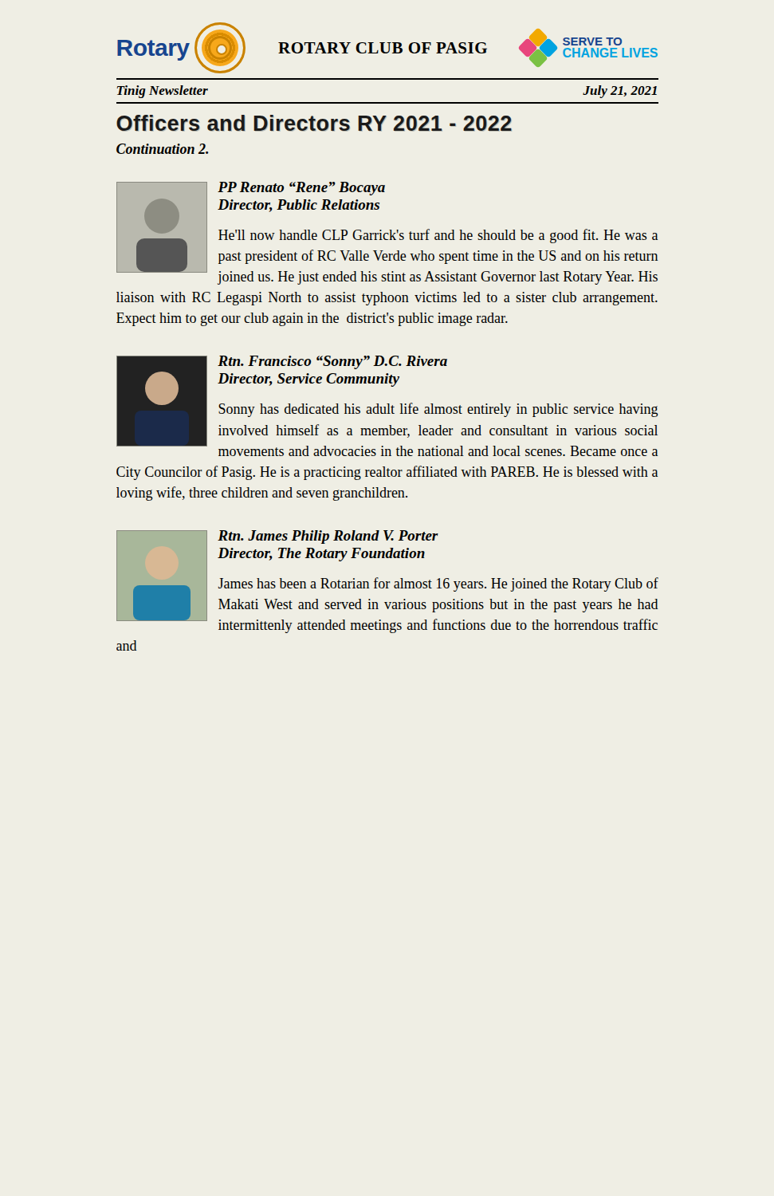Rotary
ROTARY CLUB OF PASIG
Serve to
Change Lives
Tinig Newsletter July 21, 2021
Officers and Directors RY 2021 - 2022 Officers and Directors RY 2021 - 2022
Continuation 2.
PP Renato “Rene” Bocaya
Director, Public Relations
He'll now handle CLP Garrick's turf and he should be a good fit. He was a past president of RC Valle Verde who spent time in the US and on his return joined us. He just ended his stint as Assistant Governor last Rotary Year. His liaison with RC Legaspi North to assist typhoon victims led to a sister club arrangement. Expect him to get our club again in the district's public image radar.
Rtn. Francisco “Sonny” D.C. Rivera
Director, Service Community
Sonny has dedicated his adult life almost entirely in public service having involved himself as a member, leader and consultant in various social movements and advocacies in the national and local scenes. Became once a City Councilor of Pasig. He is a practicing realtor affiliated with PAREB. He is blessed with a loving wife, three children and seven granchildren.
Rtn. James Philip Roland V. Porter
Director, The Rotary Foundation
James has been a Rotarian for almost 16 years. He joined the Rotary Club of Makati West and served in various positions but in the past years he had intermittenly attended meetings and functions due to the horrendous traffic and